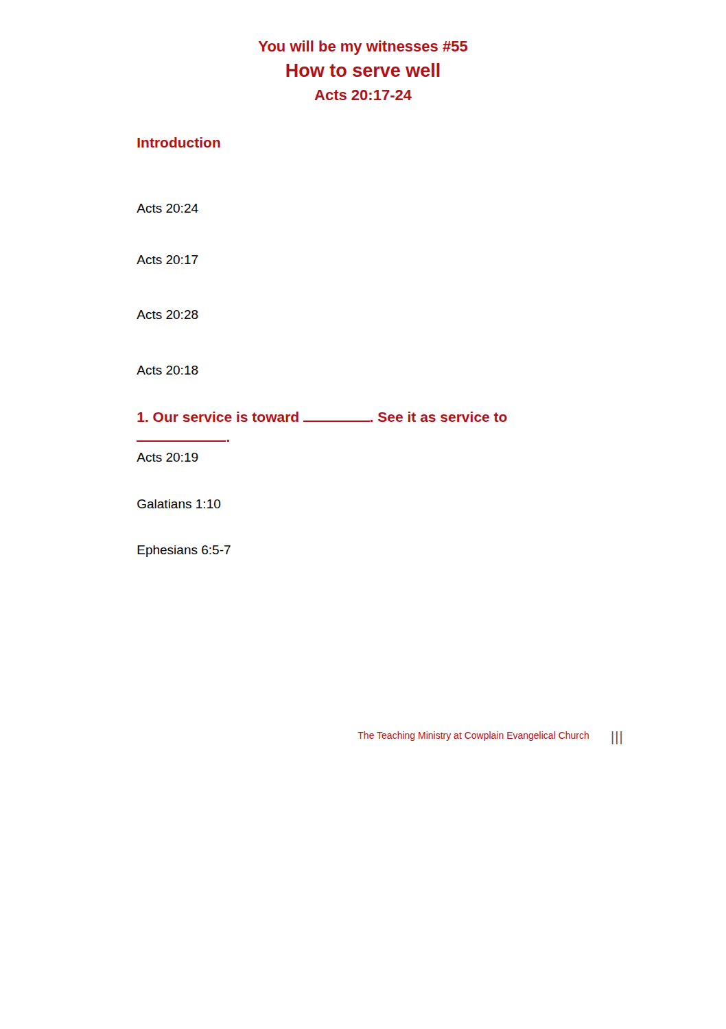You will be my witnesses #55
How to serve well
Acts 20:17-24
Introduction
Acts 20:24
Acts 20:17
Acts 20:28
Acts 20:18
1. Our service is toward . See it as service to .
Acts 20:19
Galatians 1:10
Ephesians 6:5-7
The Teaching Ministry at Cowplain Evangelical Church
|||